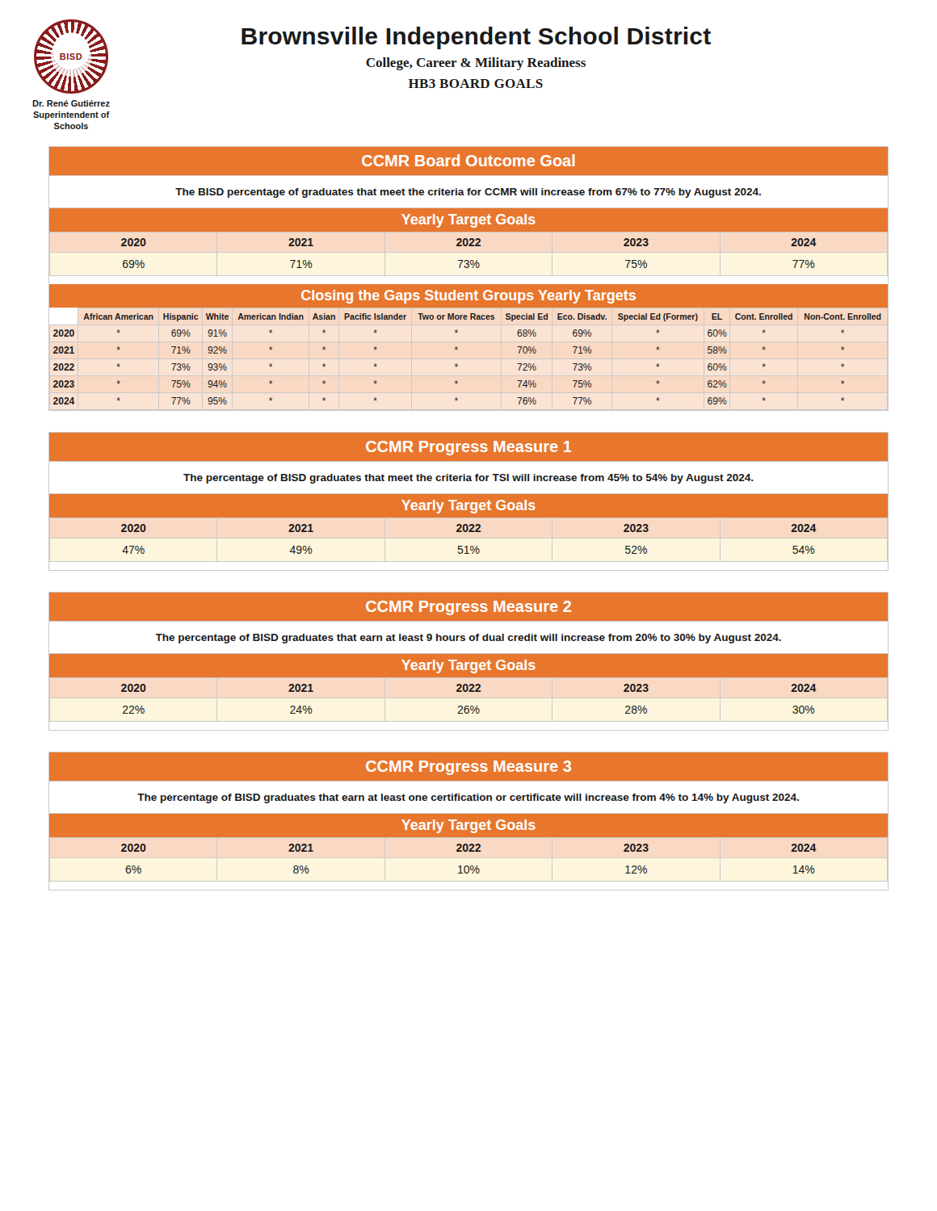Dr. René Gutiérrez
Superintendent of Schools
Brownsville Independent School District
College, Career & Military Readiness
HB3 BOARD GOALS
CCMR Board Outcome Goal
The BISD percentage of graduates that meet the criteria for CCMR will increase from 67% to 77% by August 2024.
Yearly Target Goals
| 2020 | 2021 | 2022 | 2023 | 2024 |
| --- | --- | --- | --- | --- |
| 69% | 71% | 73% | 75% | 77% |
Closing the Gaps Student Groups Yearly Targets
| | African American | Hispanic | White | American Indian | Asian | Pacific Islander | Two or More Races | Special Ed | Eco. Disadv. | Special Ed (Former) | EL | Cont. Enrolled | Non-Cont. Enrolled |
| --- | --- | --- | --- | --- | --- | --- | --- | --- | --- | --- | --- | --- | --- |
| 2020 | * | 69% | 91% | * | * | * | * | 68% | 69% | * | 60% | * | * |
| 2021 | * | 71% | 92% | * | * | * | * | 70% | 71% | * | 58% | * | * |
| 2022 | * | 73% | 93% | * | * | * | * | 72% | 73% | * | 60% | * | * |
| 2023 | * | 75% | 94% | * | * | * | * | 74% | 75% | * | 62% | * | * |
| 2024 | * | 77% | 95% | * | * | * | * | 76% | 77% | * | 69% | * | * |
CCMR Progress Measure 1
The percentage of BISD graduates that meet the criteria for TSI will increase from 45% to 54% by August 2024.
Yearly Target Goals
| 2020 | 2021 | 2022 | 2023 | 2024 |
| --- | --- | --- | --- | --- |
| 47% | 49% | 51% | 52% | 54% |
CCMR Progress Measure 2
The percentage of BISD graduates that earn at least 9 hours of dual credit will increase from 20% to 30% by August 2024.
Yearly Target Goals
| 2020 | 2021 | 2022 | 2023 | 2024 |
| --- | --- | --- | --- | --- |
| 22% | 24% | 26% | 28% | 30% |
CCMR Progress Measure 3
The percentage of BISD graduates that earn at least one certification or certificate will increase from 4% to 14% by August 2024.
Yearly Target Goals
| 2020 | 2021 | 2022 | 2023 | 2024 |
| --- | --- | --- | --- | --- |
| 6% | 8% | 10% | 12% | 14% |